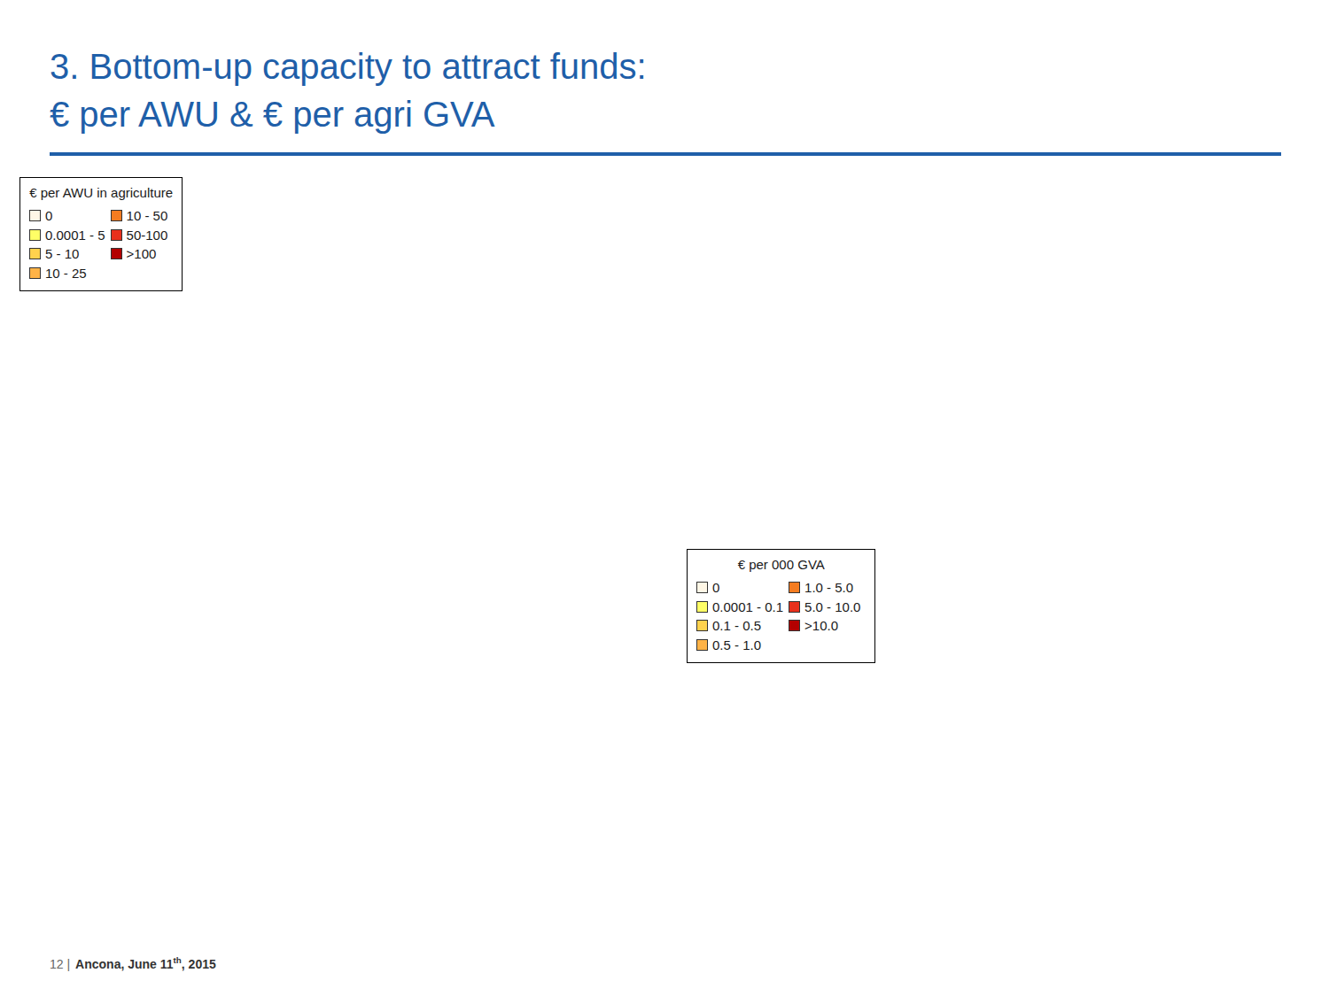3. Bottom-up capacity to attract funds:
€ per AWU & € per agri GVA
€ per AWU in agriculture
| 0 | 10 - 50 |
| 0.0001 - 5 | 50-100 |
| 5 - 10 | >100 |
| 10 - 25 | |
€ per 000 GVA
| 0 | 1.0 - 5.0 |
| 0.0001 - 0.1 | 5.0 - 10.0 |
| 0.1 - 0.5 | >10.0 |
| 0.5 - 1.0 | |
12 |Ancona, June 11th, 2015